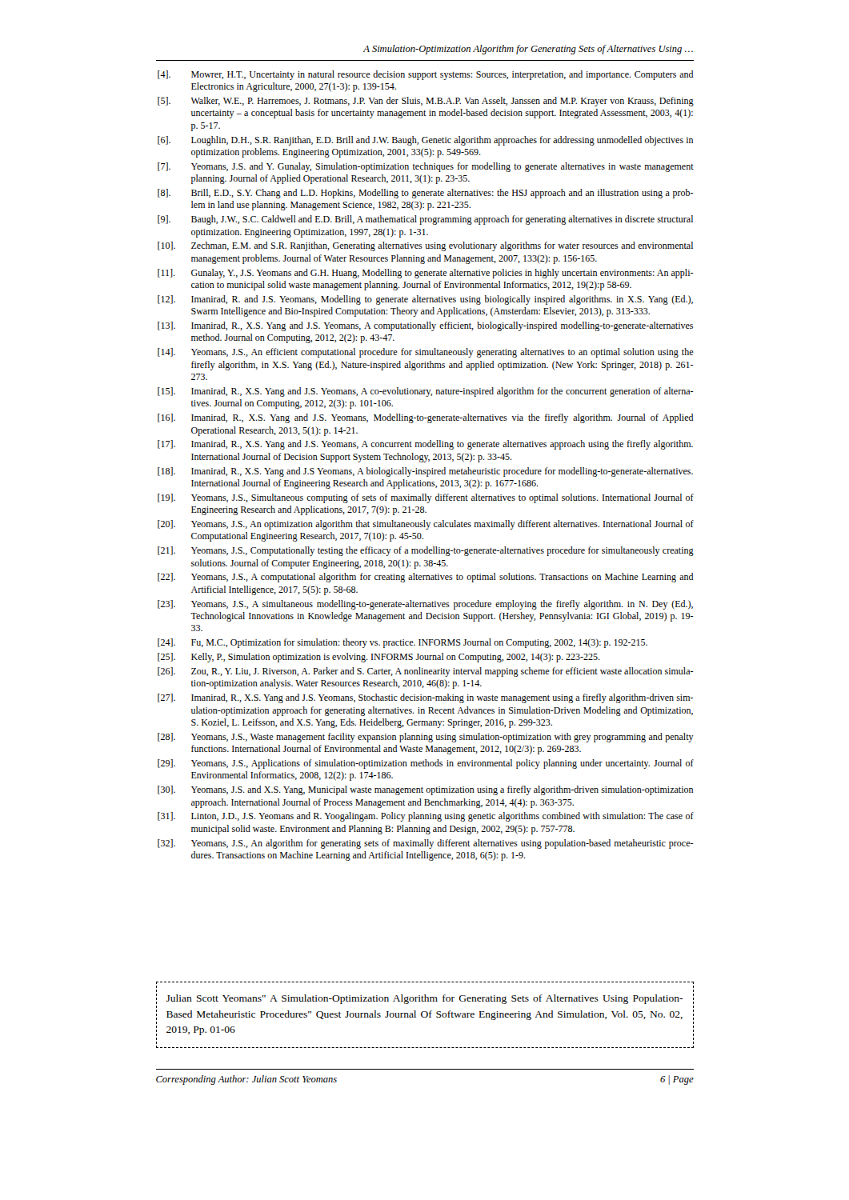A Simulation-Optimization Algorithm for Generating Sets of Alternatives Using …
[4]. Mowrer, H.T., Uncertainty in natural resource decision support systems: Sources, interpretation, and importance. Computers and Electronics in Agriculture, 2000, 27(1-3): p. 139-154.
[5]. Walker, W.E., P. Harremoes, J. Rotmans, J.P. Van der Sluis, M.B.A.P. Van Asselt, Janssen and M.P. Krayer von Krauss, Defining uncertainty – a conceptual basis for uncertainty management in model-based decision support. Integrated Assessment, 2003, 4(1): p. 5-17.
[6]. Loughlin, D.H., S.R. Ranjithan, E.D. Brill and J.W. Baugh, Genetic algorithm approaches for addressing unmodelled objectives in optimization problems. Engineering Optimization, 2001, 33(5): p. 549-569.
[7]. Yeomans, J.S. and Y. Gunalay, Simulation-optimization techniques for modelling to generate alternatives in waste management planning. Journal of Applied Operational Research, 2011, 3(1): p. 23-35.
[8]. Brill, E.D., S.Y. Chang and L.D. Hopkins, Modelling to generate alternatives: the HSJ approach and an illustration using a problem in land use planning. Management Science, 1982, 28(3): p. 221-235.
[9]. Baugh, J.W., S.C. Caldwell and E.D. Brill, A mathematical programming approach for generating alternatives in discrete structural optimization. Engineering Optimization, 1997, 28(1): p. 1-31.
[10]. Zechman, E.M. and S.R. Ranjithan, Generating alternatives using evolutionary algorithms for water resources and environmental management problems. Journal of Water Resources Planning and Management, 2007, 133(2): p. 156-165.
[11]. Gunalay, Y., J.S. Yeomans and G.H. Huang, Modelling to generate alternative policies in highly uncertain environments: An application to municipal solid waste management planning. Journal of Environmental Informatics, 2012, 19(2):p 58-69.
[12]. Imanirad, R. and J.S. Yeomans, Modelling to generate alternatives using biologically inspired algorithms. in X.S. Yang (Ed.), Swarm Intelligence and Bio-Inspired Computation: Theory and Applications, (Amsterdam: Elsevier, 2013), p. 313-333.
[13]. Imanirad, R., X.S. Yang and J.S. Yeomans, A computationally efficient, biologically-inspired modelling-to-generate-alternatives method. Journal on Computing, 2012, 2(2): p. 43-47.
[14]. Yeomans, J.S., An efficient computational procedure for simultaneously generating alternatives to an optimal solution using the firefly algorithm, in X.S. Yang (Ed.), Nature-inspired algorithms and applied optimization. (New York: Springer, 2018) p. 261-273.
[15]. Imanirad, R., X.S. Yang and J.S. Yeomans, A co-evolutionary, nature-inspired algorithm for the concurrent generation of alternatives. Journal on Computing, 2012, 2(3): p. 101-106.
[16]. Imanirad, R., X.S. Yang and J.S. Yeomans, Modelling-to-generate-alternatives via the firefly algorithm. Journal of Applied Operational Research, 2013, 5(1): p. 14-21.
[17]. Imanirad, R., X.S. Yang and J.S. Yeomans, A concurrent modelling to generate alternatives approach using the firefly algorithm. International Journal of Decision Support System Technology, 2013, 5(2): p. 33-45.
[18]. Imanirad, R., X.S. Yang and J.S Yeomans, A biologically-inspired metaheuristic procedure for modelling-to-generate-alternatives. International Journal of Engineering Research and Applications, 2013, 3(2): p. 1677-1686.
[19]. Yeomans, J.S., Simultaneous computing of sets of maximally different alternatives to optimal solutions. International Journal of Engineering Research and Applications, 2017, 7(9): p. 21-28.
[20]. Yeomans, J.S., An optimization algorithm that simultaneously calculates maximally different alternatives. International Journal of Computational Engineering Research, 2017, 7(10): p. 45-50.
[21]. Yeomans, J.S., Computationally testing the efficacy of a modelling-to-generate-alternatives procedure for simultaneously creating solutions. Journal of Computer Engineering, 2018, 20(1): p. 38-45.
[22]. Yeomans, J.S., A computational algorithm for creating alternatives to optimal solutions. Transactions on Machine Learning and Artificial Intelligence, 2017, 5(5): p. 58-68.
[23]. Yeomans, J.S., A simultaneous modelling-to-generate-alternatives procedure employing the firefly algorithm. in N. Dey (Ed.), Technological Innovations in Knowledge Management and Decision Support. (Hershey, Pennsylvania: IGI Global, 2019) p. 19-33.
[24]. Fu, M.C., Optimization for simulation: theory vs. practice. INFORMS Journal on Computing, 2002, 14(3): p. 192-215.
[25]. Kelly, P., Simulation optimization is evolving. INFORMS Journal on Computing, 2002, 14(3): p. 223-225.
[26]. Zou, R., Y. Liu, J. Riverson, A. Parker and S. Carter, A nonlinearity interval mapping scheme for efficient waste allocation simulation-optimization analysis. Water Resources Research, 2010, 46(8): p. 1-14.
[27]. Imanirad, R., X.S. Yang and J.S. Yeomans, Stochastic decision-making in waste management using a firefly algorithm-driven simulation-optimization approach for generating alternatives. in Recent Advances in Simulation-Driven Modeling and Optimization, S. Koziel, L. Leifsson, and X.S. Yang, Eds. Heidelberg, Germany: Springer, 2016, p. 299-323.
[28]. Yeomans, J.S., Waste management facility expansion planning using simulation-optimization with grey programming and penalty functions. International Journal of Environmental and Waste Management, 2012, 10(2/3): p. 269-283.
[29]. Yeomans, J.S., Applications of simulation-optimization methods in environmental policy planning under uncertainty. Journal of Environmental Informatics, 2008, 12(2): p. 174-186.
[30]. Yeomans, J.S. and X.S. Yang, Municipal waste management optimization using a firefly algorithm-driven simulation-optimization approach. International Journal of Process Management and Benchmarking, 2014, 4(4): p. 363-375.
[31]. Linton, J.D., J.S. Yeomans and R. Yoogalingam. Policy planning using genetic algorithms combined with simulation: The case of municipal solid waste. Environment and Planning B: Planning and Design, 2002, 29(5): p. 757-778.
[32]. Yeomans, J.S., An algorithm for generating sets of maximally different alternatives using population-based metaheuristic procedures. Transactions on Machine Learning and Artificial Intelligence, 2018, 6(5): p. 1-9.
Julian Scott Yeomans" A Simulation-Optimization Algorithm for Generating Sets of Alternatives Using Population-Based Metaheuristic Procedures" Quest Journals Journal Of Software Engineering And Simulation, Vol. 05, No. 02, 2019, Pp. 01-06
Corresponding Author: Julian Scott Yeomans
6 | Page